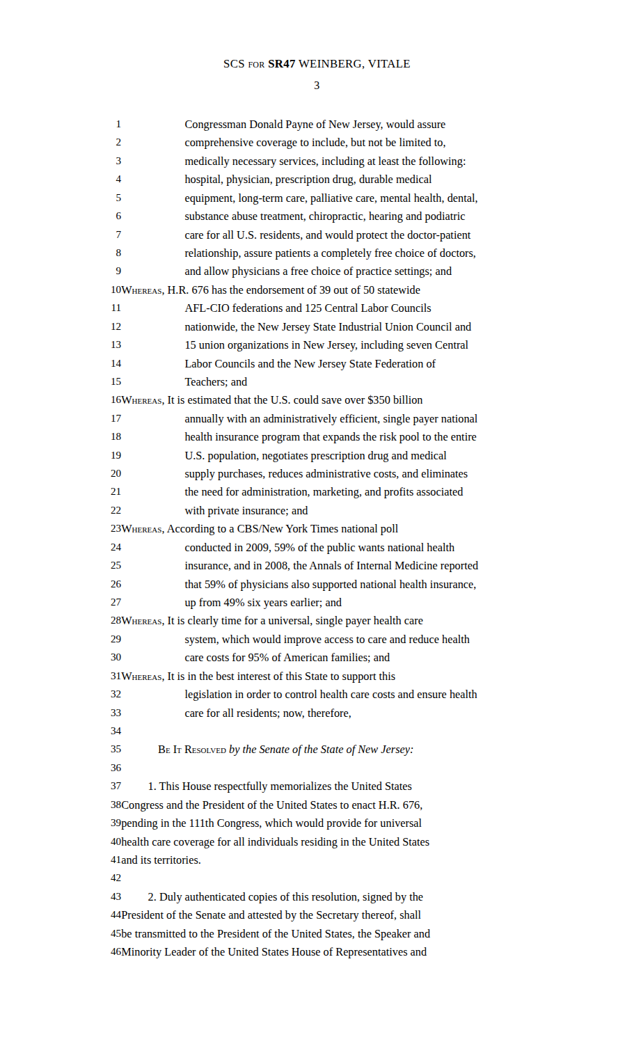SCS for SR47 WEINBERG, VITALE
3
| 1 | Congressman Donald Payne of New Jersey, would assure |
| 2 | comprehensive coverage to include, but not be limited to, |
| 3 | medically necessary services, including at least the following: |
| 4 | hospital, physician, prescription drug, durable medical |
| 5 | equipment, long-term care, palliative care, mental health, dental, |
| 6 | substance abuse treatment, chiropractic, hearing and podiatric |
| 7 | care for all U.S. residents, and would protect the doctor-patient |
| 8 | relationship, assure patients a completely free choice of doctors, |
| 9 | and allow physicians a free choice of practice settings; and |
| 10 | Whereas, H.R. 676 has the endorsement of 39 out of 50 statewide |
| 11 | AFL-CIO federations and 125 Central Labor Councils |
| 12 | nationwide, the New Jersey State Industrial Union Council and |
| 13 | 15 union organizations in New Jersey, including seven Central |
| 14 | Labor Councils and the New Jersey State Federation of |
| 15 | Teachers; and |
| 16 | Whereas, It is estimated that the U.S. could save over $350 billion |
| 17 | annually with an administratively efficient, single payer national |
| 18 | health insurance program that expands the risk pool to the entire |
| 19 | U.S. population, negotiates prescription drug and medical |
| 20 | supply purchases, reduces administrative costs, and eliminates |
| 21 | the need for administration, marketing, and profits associated |
| 22 | with private insurance; and |
| 23 | Whereas, According to a CBS/New York Times national poll |
| 24 | conducted in 2009, 59% of the public wants national health |
| 25 | insurance, and in 2008, the Annals of Internal Medicine reported |
| 26 | that 59% of physicians also supported national health insurance, |
| 27 | up from 49% six years earlier; and |
| 28 | Whereas, It is clearly time for a universal, single payer health care |
| 29 | system, which would improve access to care and reduce health |
| 30 | care costs for 95% of American families; and |
| 31 | Whereas, It is in the best interest of this State to support this |
| 32 | legislation in order to control health care costs and ensure health |
| 33 | care for all residents; now, therefore, |
| 34 | |
| 35 | Be It Resolved by the Senate of the State of New Jersey: |
| 36 | |
| 37 | 1. This House respectfully memorializes the United States |
| 38 | Congress and the President of the United States to enact H.R. 676, |
| 39 | pending in the 111th Congress, which would provide for universal |
| 40 | health care coverage for all individuals residing in the United States |
| 41 | and its territories. |
| 42 | |
| 43 | 2. Duly authenticated copies of this resolution, signed by the |
| 44 | President of the Senate and attested by the Secretary thereof, shall |
| 45 | be transmitted to the President of the United States, the Speaker and |
| 46 | Minority Leader of the United States House of Representatives and |